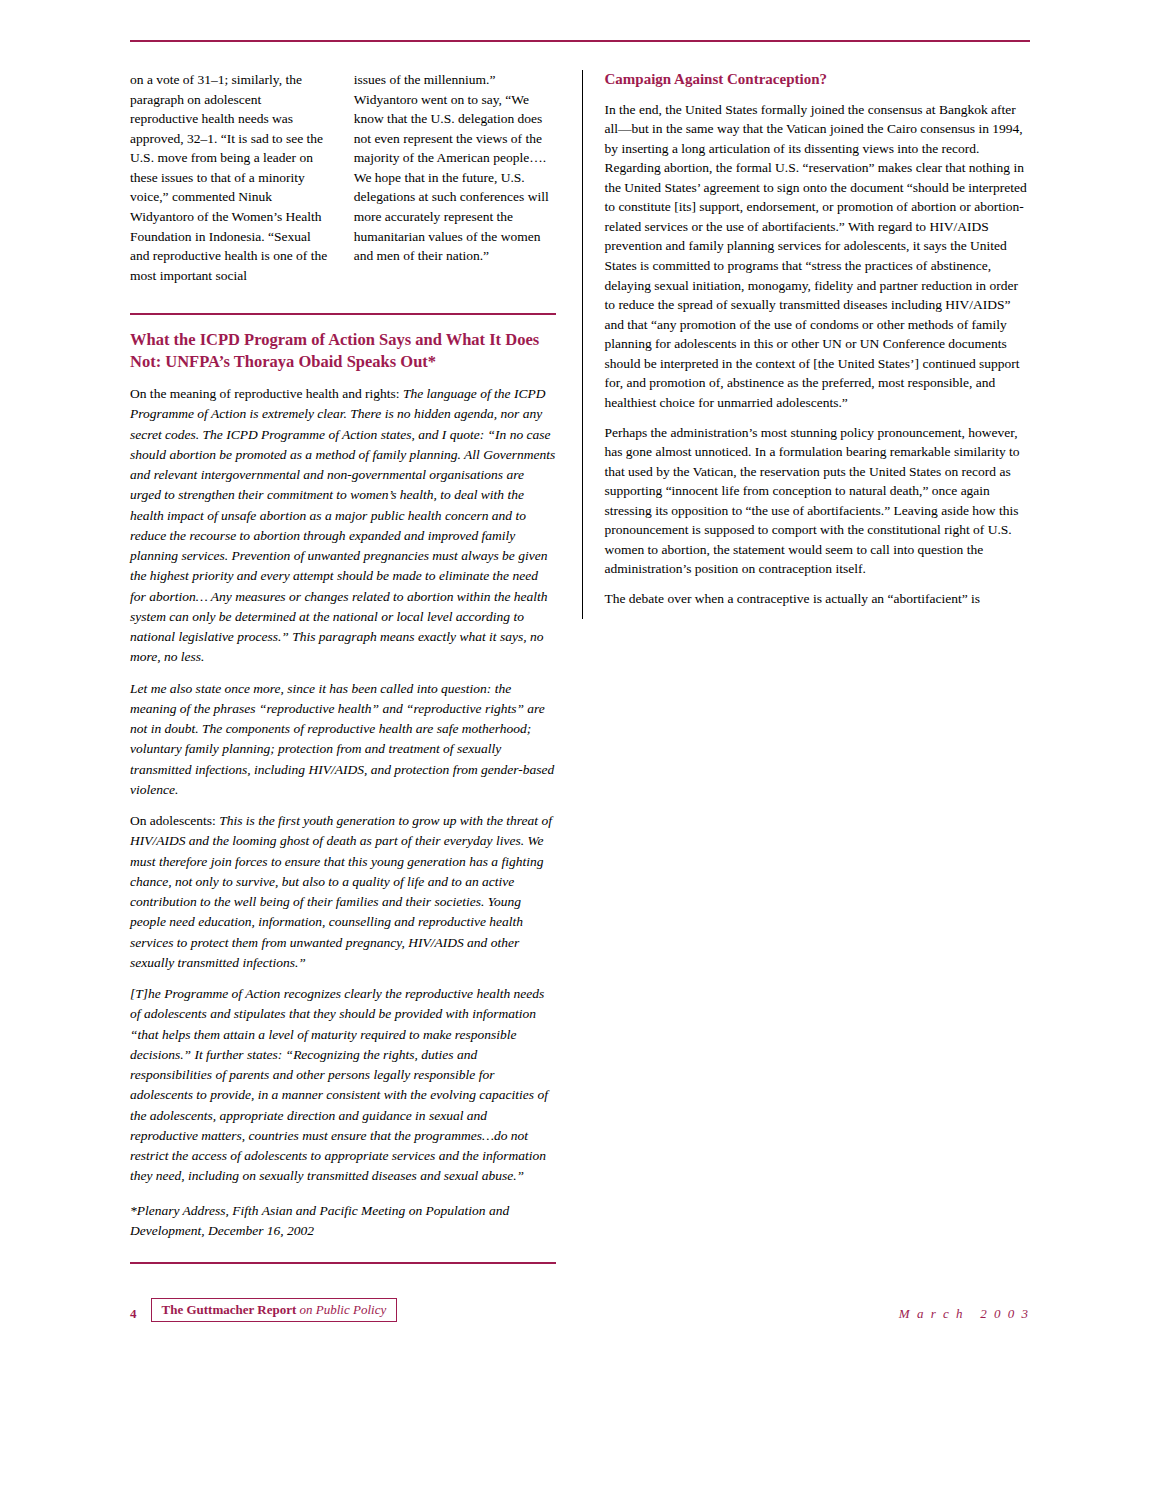on a vote of 31–1; similarly, the paragraph on adolescent reproductive health needs was approved, 32–1. “It is sad to see the U.S. move from being a leader on these issues to that of a minority voice,” commented Ninuk Widyantoro of the Women’s Health Foundation in Indonesia. “Sexual and reproductive health is one of the most important social
issues of the millennium.” Widyantoro went on to say, “We know that the U.S. delegation does not even represent the views of the majority of the American people…. We hope that in the future, U.S. delegations at such conferences will more accurately represent the humanitarian values of the women and men of their nation.”
What the ICPD Program of Action Says and What It Does Not: UNFPA’s Thoraya Obaid Speaks Out*
On the meaning of reproductive health and rights: The language of the ICPD Programme of Action is extremely clear. There is no hidden agenda, nor any secret codes. The ICPD Programme of Action states, and I quote: “In no case should abortion be promoted as a method of family planning. All Governments and relevant intergovernmental and non-governmental organisations are urged to strengthen their commitment to women’s health, to deal with the health impact of unsafe abortion as a major public health concern and to reduce the recourse to abortion through expanded and improved family planning services. Prevention of unwanted pregnancies must always be given the highest priority and every attempt should be made to eliminate the need for abortion… Any measures or changes related to abortion within the health system can only be determined at the national or local level according to national legislative process.” This paragraph means exactly what it says, no more, no less.
Let me also state once more, since it has been called into question: the meaning of the phrases “reproductive health” and “reproductive rights” are not in doubt. The components of reproductive health are safe motherhood; voluntary family planning; protection from and treatment of sexually transmitted infections, including HIV/AIDS, and protection from gender-based violence.
On adolescents: This is the first youth generation to grow up with the threat of HIV/AIDS and the looming ghost of death as part of their everyday lives. We must therefore join forces to ensure that this young generation has a fighting chance, not only to survive, but also to a quality of life and to an active contribution to the well being of their families and their societies. Young people need education, information, counselling and reproductive health services to protect them from unwanted pregnancy, HIV/AIDS and other sexually transmitted infections.”
[T]he Programme of Action recognizes clearly the reproductive health needs of adolescents and stipulates that they should be provided with information “that helps them attain a level of maturity required to make responsible decisions.” It further states: “Recognizing the rights, duties and responsibilities of parents and other persons legally responsible for adolescents to provide, in a manner consistent with the evolving capacities of the adolescents, appropriate direction and guidance in sexual and reproductive matters, countries must ensure that the programmes…do not restrict the access of adolescents to appropriate services and the information they need, including on sexually transmitted diseases and sexual abuse.”
*Plenary Address, Fifth Asian and Pacific Meeting on Population and Development, December 16, 2002
Campaign Against Contraception?
In the end, the United States formally joined the consensus at Bangkok after all—but in the same way that the Vatican joined the Cairo consensus in 1994, by inserting a long articulation of its dissenting views into the record. Regarding abortion, the formal U.S. “reservation” makes clear that nothing in the United States’ agreement to sign onto the document “should be interpreted to constitute [its] support, endorsement, or promotion of abortion or abortion-related services or the use of abortifacients.” With regard to HIV/AIDS prevention and family planning services for adolescents, it says the United States is committed to programs that “stress the practices of abstinence, delaying sexual initiation, monogamy, fidelity and partner reduction in order to reduce the spread of sexually transmitted diseases including HIV/AIDS” and that “any promotion of the use of condoms or other methods of family planning for adolescents in this or other UN or UN Conference documents should be interpreted in the context of [the United States’] continued support for, and promotion of, abstinence as the preferred, most responsible, and healthiest choice for unmarried adolescents.”
Perhaps the administration’s most stunning policy pronouncement, however, has gone almost unnoticed. In a formulation bearing remarkable similarity to that used by the Vatican, the reservation puts the United States on record as supporting “innocent life from conception to natural death,” once again stressing its opposition to “the use of abortifacients.” Leaving aside how this pronouncement is supposed to comport with the constitutional right of U.S. women to abortion, the statement would seem to call into question the administration’s position on contraception itself.
The debate over when a contraceptive is actually an “abortifacient” is
4 The Guttmacher Report on Public Policy
M a r c h 2 0 0 3